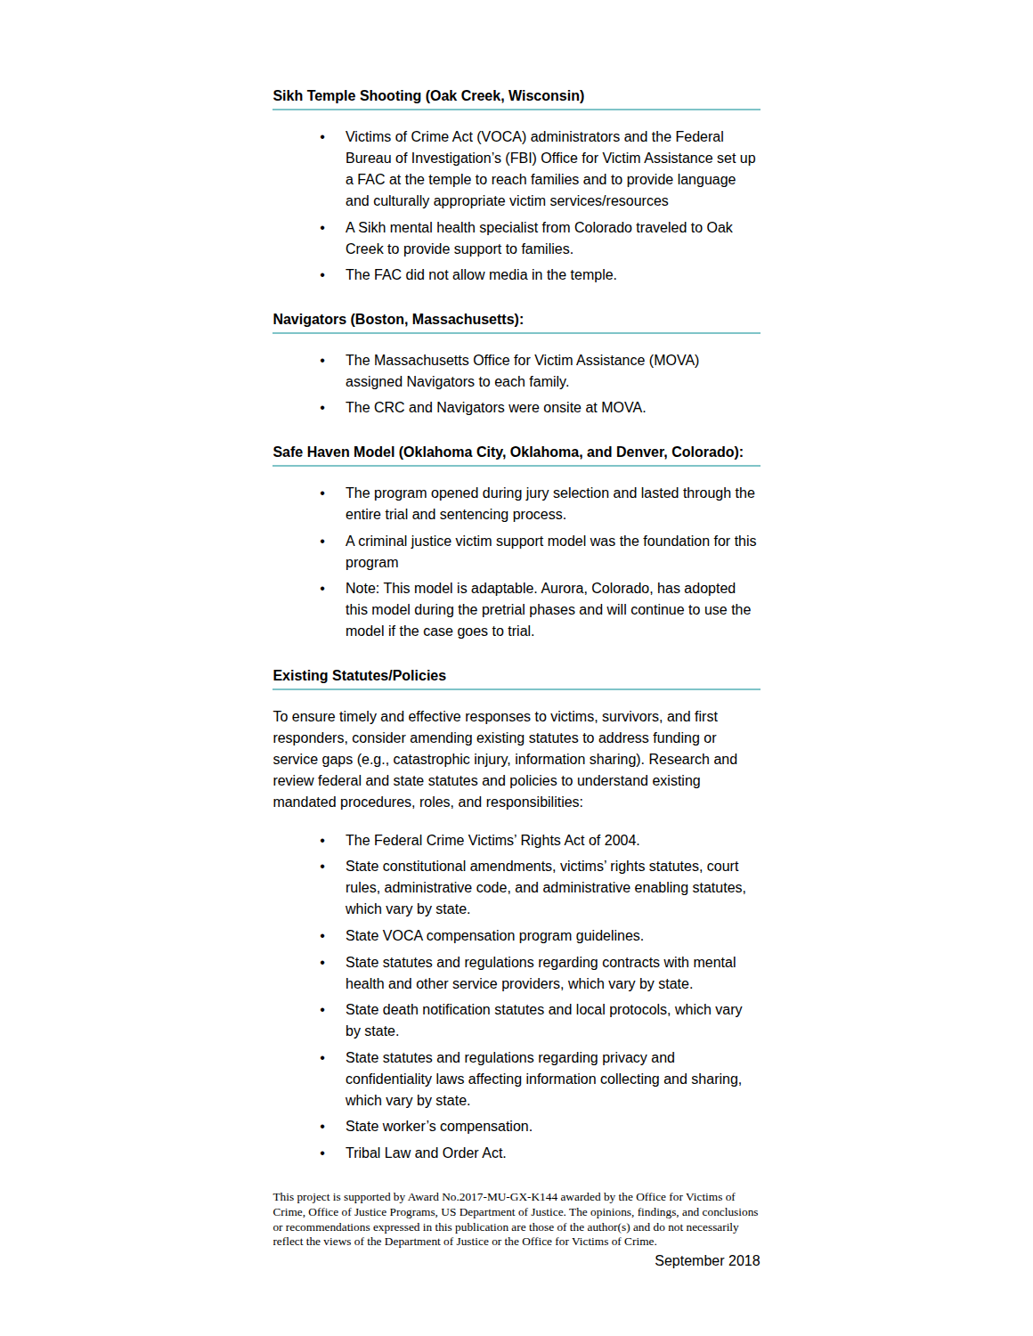Sikh Temple Shooting (Oak Creek, Wisconsin)
Victims of Crime Act (VOCA) administrators and the Federal Bureau of Investigation’s (FBI) Office for Victim Assistance set up a FAC at the temple to reach families and to provide language and culturally appropriate victim services/resources
A Sikh mental health specialist from Colorado traveled to Oak Creek to provide support to families.
The FAC did not allow media in the temple.
Navigators (Boston, Massachusetts):
The Massachusetts Office for Victim Assistance (MOVA) assigned Navigators to each family.
The CRC and Navigators were onsite at MOVA.
Safe Haven Model (Oklahoma City, Oklahoma, and Denver, Colorado):
The program opened during jury selection and lasted through the entire trial and sentencing process.
A criminal justice victim support model was the foundation for this program
Note: This model is adaptable. Aurora, Colorado, has adopted this model during the pretrial phases and will continue to use the model if the case goes to trial.
Existing Statutes/Policies
To ensure timely and effective responses to victims, survivors, and first responders, consider amending existing statutes to address funding or service gaps (e.g., catastrophic injury, information sharing). Research and review federal and state statutes and policies to understand existing mandated procedures, roles, and responsibilities:
The Federal Crime Victims’ Rights Act of 2004.
State constitutional amendments, victims’ rights statutes, court rules, administrative code, and administrative enabling statutes, which vary by state.
State VOCA compensation program guidelines.
State statutes and regulations regarding contracts with mental health and other service providers, which vary by state.
State death notification statutes and local protocols, which vary by state.
State statutes and regulations regarding privacy and confidentiality laws affecting information collecting and sharing, which vary by state.
State worker’s compensation.
Tribal Law and Order Act.
This project is supported by Award No.2017-MU-GX-K144 awarded by the Office for Victims of Crime, Office of Justice Programs, US Department of Justice. The opinions, findings, and conclusions or recommendations expressed in this publication are those of the author(s) and do not necessarily reflect the views of the Department of Justice or the Office for Victims of Crime.
September 2018